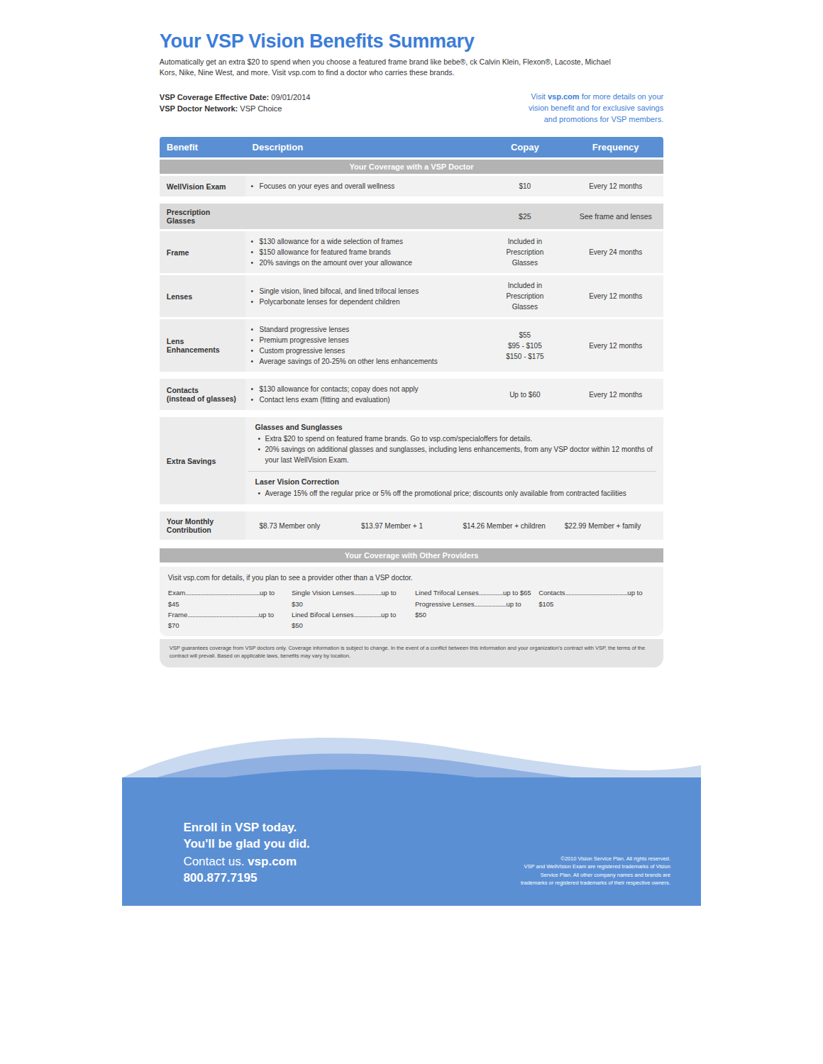Your VSP Vision Benefits Summary
Automatically get an extra $20 to spend when you choose a featured frame brand like bebe®, ck Calvin Klein, Flexon®, Lacoste, Michael Kors, Nike, Nine West, and more. Visit vsp.com to find a doctor who carries these brands.
VSP Coverage Effective Date: 09/01/2014
VSP Doctor Network: VSP Choice
Visit vsp.com for more details on your
vision benefit and for exclusive savings
and promotions for VSP members.
| Benefit | Description | Copay | Frequency |
| --- | --- | --- | --- |
| Your Coverage with a VSP Doctor |
| WellVision Exam | Focuses on your eyes and overall wellness | $10 | Every 12 months |
| Prescription Glasses | | $25 | See frame and lenses |
| Frame | $130 allowance for a wide selection of frames $150 allowance for featured frame brands 20% savings on the amount over your allowance | Included in Prescription Glasses | Every 24 months |
| Lenses | Single vision, lined bifocal, and lined trifocal lenses Polycarbonate lenses for dependent children | Included in Prescription Glasses | Every 12 months |
| Lens Enhancements | Standard progressive lenses Premium progressive lenses Custom progressive lenses Average savings of 20-25% on other lens enhancements | $55 $95 - $105 $150 - $175 | Every 12 months |
| Contacts (instead of glasses) | $130 allowance for contacts; copay does not apply Contact lens exam (fitting and evaluation) | Up to $60 | Every 12 months |
| Extra Savings | Glasses and Sunglasses Extra $20 to spend on featured frame brands. Go to vsp.com/specialoffers for details. 20% savings on additional glasses and sunglasses, including lens enhancements, from any VSP doctor within 12 months of your last WellVision Exam. Laser Vision Correction Average 15% off the regular price or 5% off the promotional price; discounts only available from contracted facilities |
| Your Monthly Contribution | $8.73 Member only $13.97 Member + 1 $14.26 Member + children $22.99 Member + family |
| Your Coverage with Other Providers |
Visit vsp.com for details, if you plan to see a provider other than a VSP doctor.
Exam................................................. up to $45
Frame............................................... up to $70
Single Vision Lenses.................. up to $30
Lined Bifocal Lenses.................. up to $50
Lined Trifocal Lenses................ up to $65
Progressive Lenses..................... up to $50
Contacts......................................... up to $105
VSP guarantees coverage from VSP doctors only. Coverage information is subject to change. In the event of a conflict between this information and your organization's contract with VSP, the terms of the contract will prevail. Based on applicable laws, benefits may vary by location.
Enroll in VSP today.
You'll be glad you did.
Contact us. vsp.com
800.877.7195
©2010 Vision Service Plan. All rights reserved.
VSP and WellVision Exam are registered trademarks of Vision
Service Plan. All other company names and brands are
trademarks or registered trademarks of their respective owners.